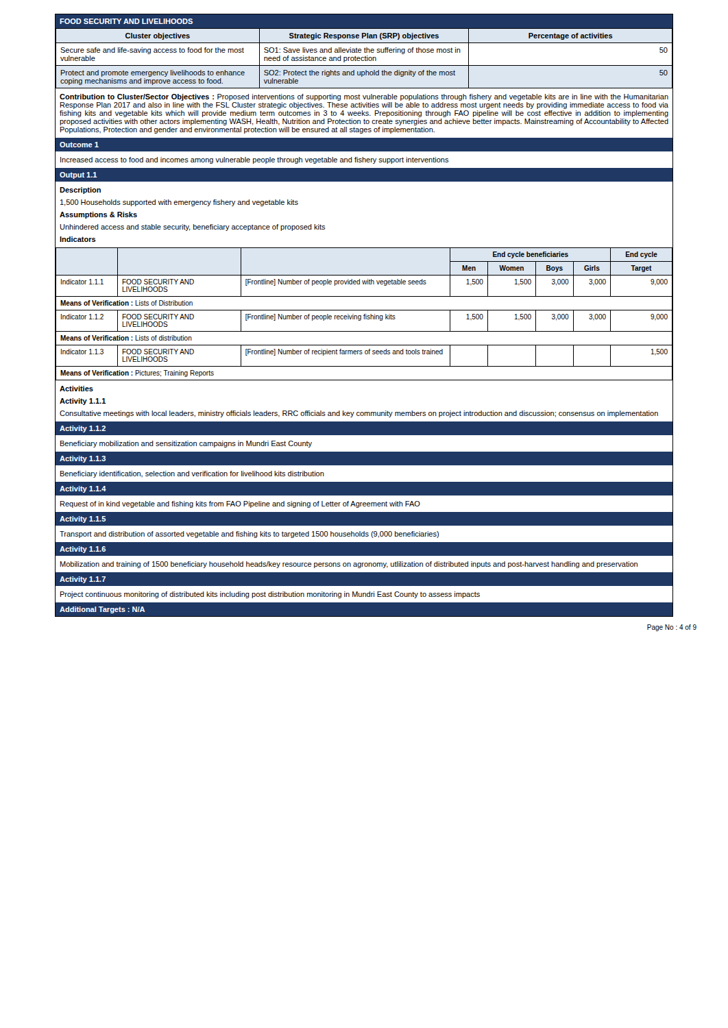FOOD SECURITY AND LIVELIHOODS
| Cluster objectives | Strategic Response Plan (SRP) objectives | Percentage of activities |
| --- | --- | --- |
| Secure safe and life-saving access to food for the most vulnerable | SO1: Save lives and alleviate the suffering of those most in need of assistance and protection | 50 |
| Protect and promote emergency livelihoods to enhance coping mechanisms and improve access to food. | SO2: Protect the rights and uphold the dignity of the most vulnerable | 50 |
Contribution to Cluster/Sector Objectives : Proposed interventions of supporting most vulnerable populations through fishery and vegetable kits are in line with the Humanitarian Response Plan 2017 and also in line with the FSL Cluster strategic objectives. These activities will be able to address most urgent needs by providing immediate access to food via fishing kits and vegetable kits which will provide medium term outcomes in 3 to 4 weeks. Prepositioning through FAO pipeline will be cost effective in addition to implementing proposed activities with other actors implementing WASH, Health, Nutrition and Protection to create synergies and achieve better impacts. Mainstreaming of Accountability to Affected Populations, Protection and gender and environmental protection will be ensured at all stages of implementation.
Outcome 1
Increased access to food and incomes among vulnerable people through vegetable and fishery support interventions
Output 1.1
Description
1,500 Households supported with emergency fishery and vegetable kits
Assumptions & Risks
Unhindered access and stable security, beneficiary acceptance of proposed kits
Indicators
| | | | End cycle beneficiaries | End cycle |
| --- | --- | --- | --- | --- |
| Men | Women | Boys | Girls | Target |
| Indicator 1.1.1 | FOOD SECURITY AND LIVELIHOODS | [Frontline] Number of people provided with vegetable seeds | 1,500 | 1,500 | 3,000 | 3,000 | 9,000 |
| Means of Verification : Lists of Distribution |
| Indicator 1.1.2 | FOOD SECURITY AND LIVELIHOODS | [Frontline] Number of people receiving fishing kits | 1,500 | 1,500 | 3,000 | 3,000 | 9,000 |
| Means of Verification : Lists of distribution |
| Indicator 1.1.3 | FOOD SECURITY AND LIVELIHOODS | [Frontline] Number of recipient farmers of seeds and tools trained | | | | | 1,500 |
| Means of Verification : Pictures; Training Reports |
Activities
Activity 1.1.1
Consultative meetings with local leaders, ministry officials leaders, RRC officials and key community members on project introduction and discussion; consensus on implementation
Activity 1.1.2
Beneficiary mobilization and sensitization campaigns in Mundri East County
Activity 1.1.3
Beneficiary identification, selection and verification for livelihood kits distribution
Activity 1.1.4
Request of in kind vegetable and fishing kits from FAO Pipeline and signing of Letter of Agreement with FAO
Activity 1.1.5
Transport and distribution of assorted vegetable and fishing kits to targeted 1500 households (9,000 beneficiaries)
Activity 1.1.6
Mobilization and training of 1500 beneficiary household heads/key resource persons on agronomy, utlilization of distributed inputs and post-harvest handling and preservation
Activity 1.1.7
Project continuous monitoring of distributed kits including post distribution monitoring in Mundri East County to assess impacts
Additional Targets : N/A
Page No : 4 of 9